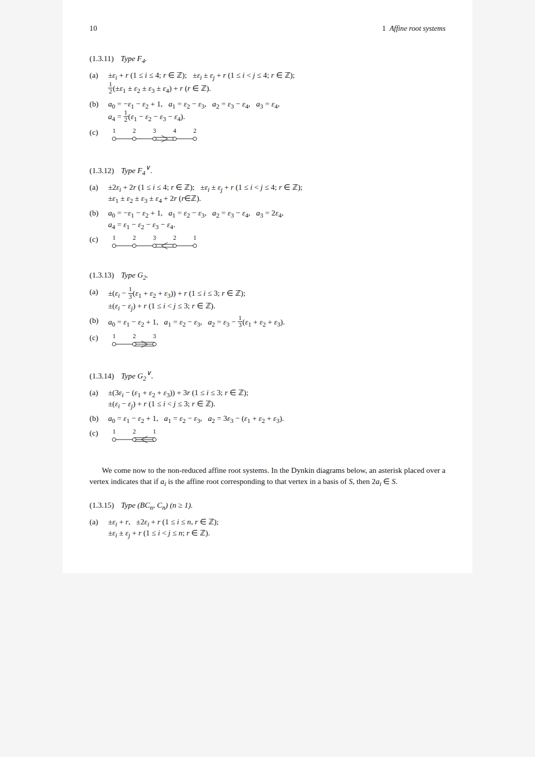10 1 Affine root systems
(1.3.11) Type F4.
(a) ±εi + r (1 ≤ i ≤ 4; r ∈ ℤ); ±εi ± εj + r (1 ≤ i < j ≤ 4; r ∈ ℤ); 12(±ε1 ± ε2 ± ε3 ± ε4) + r (r ∈ ℤ).
(b) a0 = −ε1 − ε2 + 1, a1 = ε2 − ε3, a2 = ε3 − ε4, a3 = ε4, a4 = 12(ε1 − ε2 − ε3 − ε4).
(c) 1 2 3 4 2
(1.3.12) Type F4∨.
(a) ±2εi + 2r (1 ≤ i ≤ 4; r ∈ ℤ); ±εi ± εj + r (1 ≤ i < j ≤ 4; r ∈ ℤ); ±ε1 ± ε2 ± ε3 ± ε4 + 2r (r∈ℤ).
(b) a0 = −ε1 − ε2 + 1, a1 = ε2 − ε3, a2 = ε3 − ε4, a3 = 2ε4, a4 = ε1 − ε2 − ε3 − ε4.
(c) 1 2 3 2 1
(1.3.13) Type G2.
(a) ±(εi − 13(ε1 + ε2 + ε3)) + r (1 ≤ i ≤ 3; r ∈ ℤ); ±(εi − εj) + r (1 ≤ i < j ≤ 3; r ∈ ℤ).
(b) a0 = ε1 − ε2 + 1, a1 = ε2 − ε3, a2 = ε3 − 13(ε1 + ε2 + ε3).
(c) 1 2 3
(1.3.14) Type G2∨.
(a) ±(3εi − (ε1 + ε2 + ε3)) + 3r (1 ≤ i ≤ 3; r ∈ ℤ); ±(εi − εj) + r (1 ≤ i < j ≤ 3; r ∈ ℤ).
(b) a0 = ε1 − ε2 + 1, a1 = ε2 − ε3, a2 = 3ε3 − (ε1 + ε2 + ε3).
(c) 1 2 1
We come now to the non-reduced affine root systems. In the Dynkin diagrams below, an asterisk placed over a vertex indicates that if ai is the affine root corresponding to that vertex in a basis of S, then 2ai ∈ S.
(1.3.15) Type (BCn, Cn) (n ≥ 1).
(a) ±εi + r, ±2εi + r (1 ≤ i ≤ n, r ∈ ℤ); ±εi ± εj + r (1 ≤ i < j ≤ n; r ∈ ℤ).